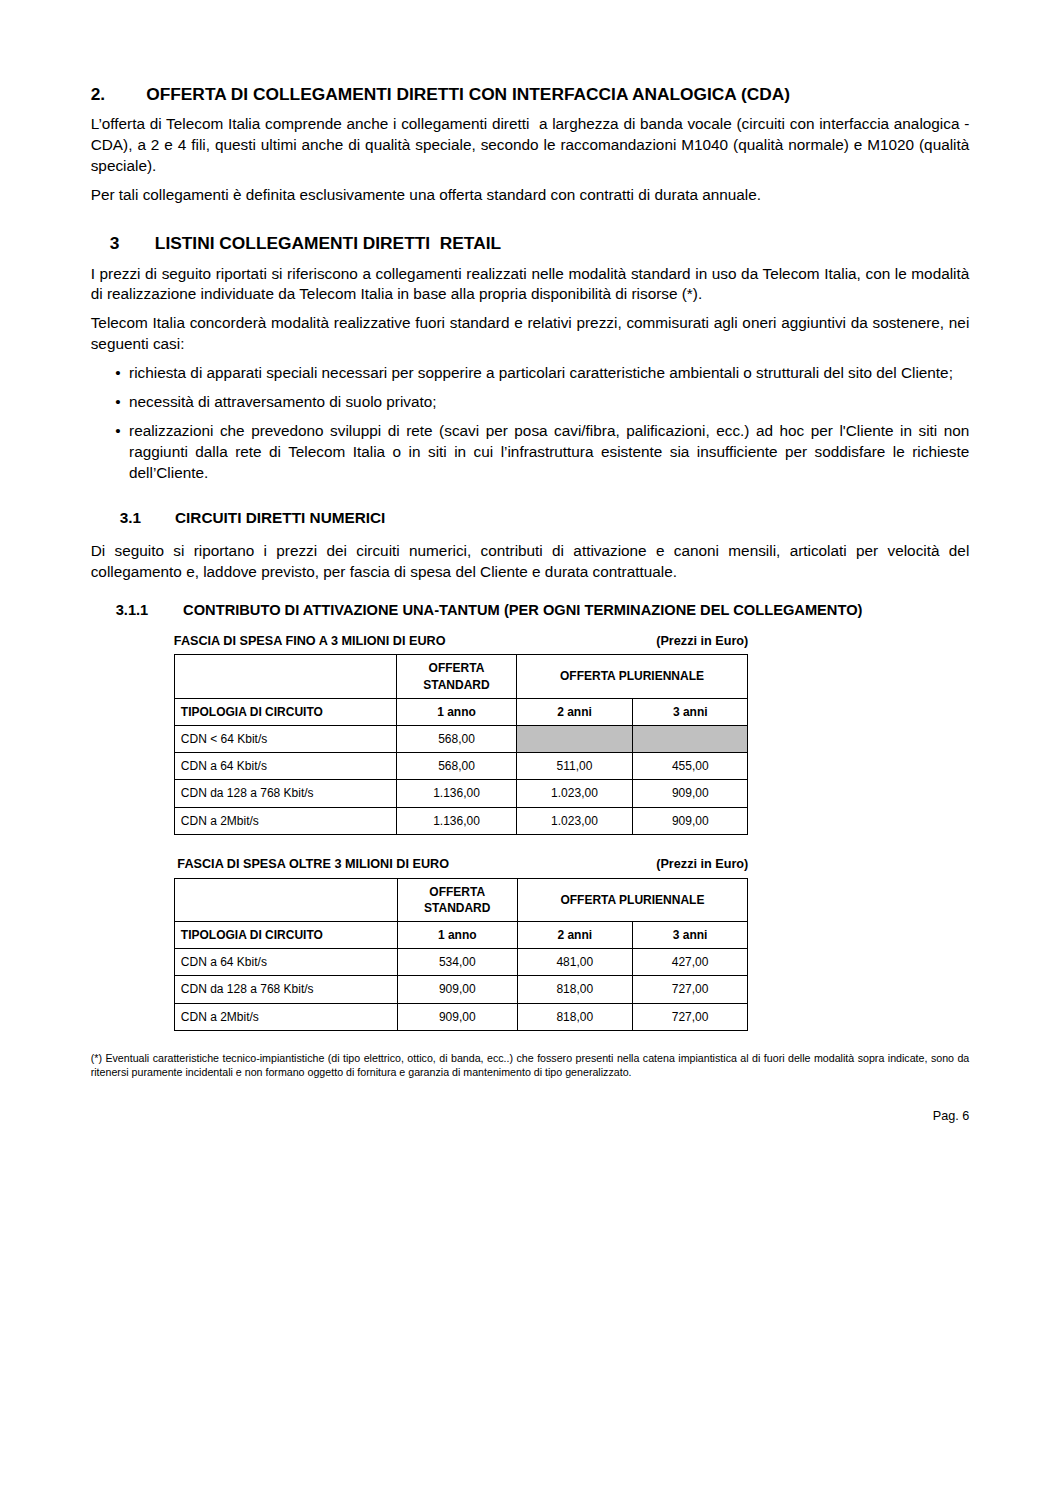2. OFFERTA DI COLLEGAMENTI DIRETTI CON INTERFACCIA ANALOGICA (CDA)
L’offerta di Telecom Italia comprende anche i collegamenti diretti a larghezza di banda vocale (circuiti con interfaccia analogica - CDA), a 2 e 4 fili, questi ultimi anche di qualità speciale, secondo le raccomandazioni M1040 (qualità normale) e M1020 (qualità speciale).
Per tali collegamenti è definita esclusivamente una offerta standard con contratti di durata annuale.
3 LISTINI COLLEGAMENTI DIRETTI RETAIL
I prezzi di seguito riportati si riferiscono a collegamenti realizzati nelle modalità standard in uso da Telecom Italia, con le modalità di realizzazione individuate da Telecom Italia in base alla propria disponibilità di risorse (*).
Telecom Italia concorderà modalità realizzative fuori standard e relativi prezzi, commisurati agli oneri aggiuntivi da sostenere, nei seguenti casi:
richiesta di apparati speciali necessari per sopperire a particolari caratteristiche ambientali o strutturali del sito del Cliente;
necessità di attraversamento di suolo privato;
realizzazioni che prevedono sviluppi di rete (scavi per posa cavi/fibra, palificazioni, ecc.) ad hoc per l'Cliente in siti non raggiunti dalla rete di Telecom Italia o in siti in cui l’infrastruttura esistente sia insufficiente per soddisfare le richieste dell’Cliente.
3.1 CIRCUITI DIRETTI NUMERICI
Di seguito si riportano i prezzi dei circuiti numerici, contributi di attivazione e canoni mensili, articolati per velocità del collegamento e, laddove previsto, per fascia di spesa del Cliente e durata contrattuale.
3.1.1 CONTRIBUTO DI ATTIVAZIONE UNA-TANTUM (PER OGNI TERMINAZIONE DEL COLLEGAMENTO)
FASCIA DI SPESA FINO A 3 MILIONI DI EURO (Prezzi in Euro)
| | OFFERTA STANDARD | OFFERTA PLURIENNALE |
| --- | --- | --- |
| TIPOLOGIA DI CIRCUITO | 1 anno | 2 anni | 3 anni |
| CDN < 64 Kbit/s | 568,00 | | |
| CDN a 64 Kbit/s | 568,00 | 511,00 | 455,00 |
| CDN da 128 a 768 Kbit/s | 1.136,00 | 1.023,00 | 909,00 |
| CDN a 2Mbit/s | 1.136,00 | 1.023,00 | 909,00 |
FASCIA DI SPESA OLTRE 3 MILIONI DI EURO (Prezzi in Euro)
| | OFFERTA STANDARD | OFFERTA PLURIENNALE |
| --- | --- | --- |
| TIPOLOGIA DI CIRCUITO | 1 anno | 2 anni | 3 anni |
| CDN a 64 Kbit/s | 534,00 | 481,00 | 427,00 |
| CDN da 128 a 768 Kbit/s | 909,00 | 818,00 | 727,00 |
| CDN a 2Mbit/s | 909,00 | 818,00 | 727,00 |
(*) Eventuali caratteristiche tecnico-impiantistiche (di tipo elettrico, ottico, di banda, ecc..) che fossero presenti nella catena impiantistica al di fuori delle modalità sopra indicate, sono da ritenersi puramente incidentali e non formano oggetto di fornitura e garanzia di mantenimento di tipo generalizzato.
Pag. 6